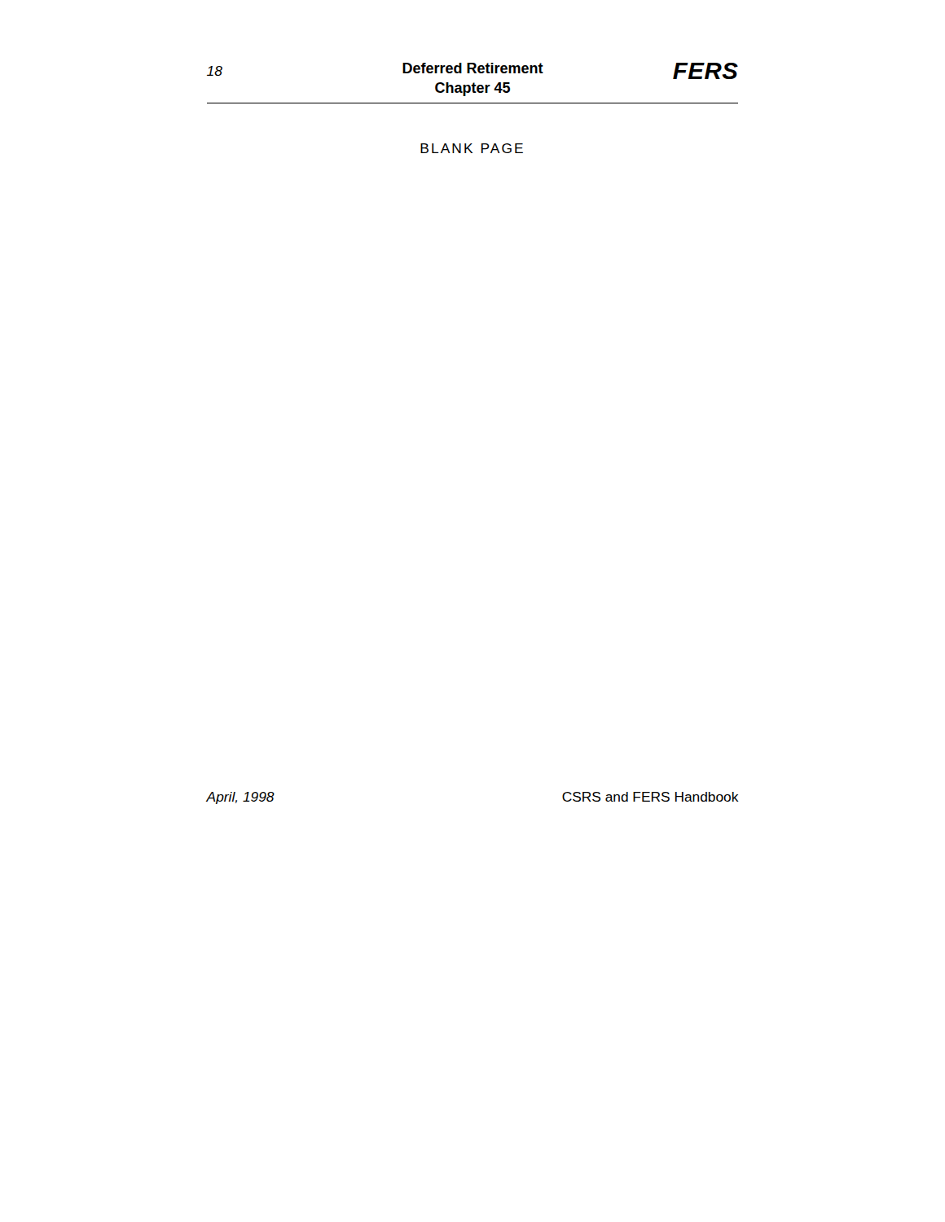18
Deferred Retirement
Chapter 45
FERS
BLANK PAGE
April, 1998
CSRS and FERS Handbook